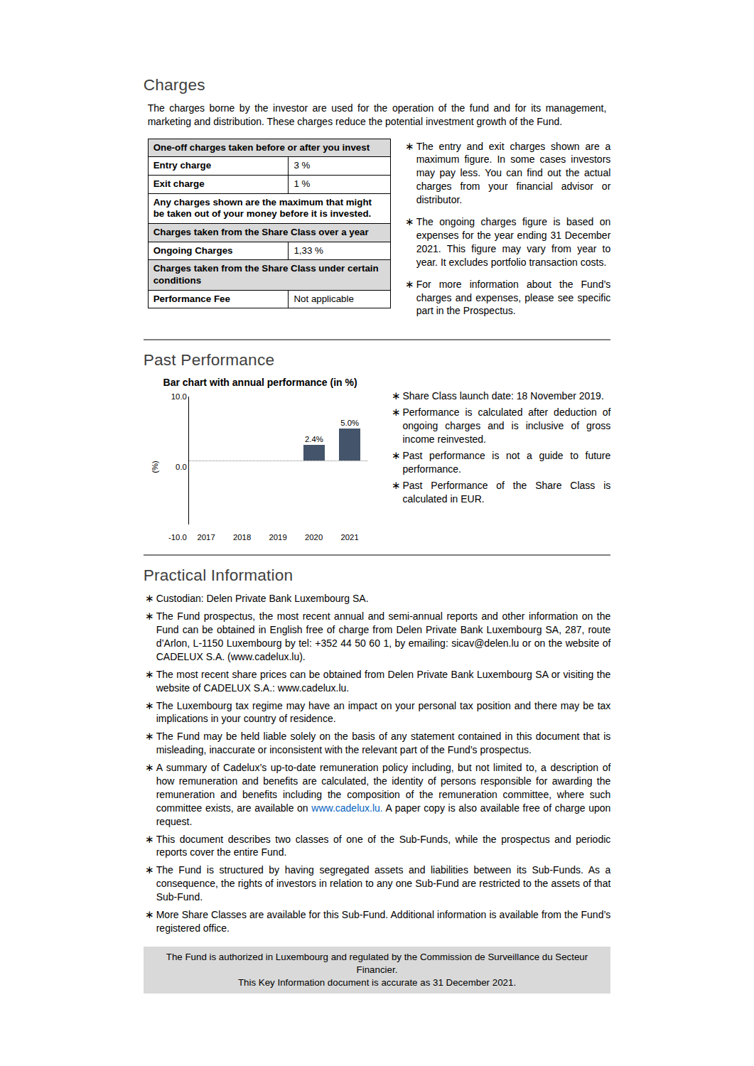Charges
The charges borne by the investor are used for the operation of the fund and for its management, marketing and distribution. These charges reduce the potential investment growth of the Fund.
| One-off charges taken before or after you invest |
| Entry charge | 3 % |
| Exit charge | 1 % |
| Any charges shown are the maximum that might be taken out of your money before it is invested. |
| Charges taken from the Share Class over a year |
| Ongoing Charges | 1,33 % |
| Charges taken from the Share Class under certain conditions |
| Performance Fee | Not applicable |
The entry and exit charges shown are a maximum figure. In some cases investors may pay less. You can find out the actual charges from your financial advisor or distributor.
The ongoing charges figure is based on expenses for the year ending 31 December 2021. This figure may vary from year to year. It excludes portfolio transaction costs.
For more information about the Fund’s charges and expenses, please see specific part in the Prospectus.
Past Performance
Bar chart with annual performance (in %)
(%)
10.0 0.0 -10.0
2.4%
5.0%
2017 2018 2019 2020 2021
Share Class launch date: 18 November 2019.
Performance is calculated after deduction of ongoing charges and is inclusive of gross income reinvested.
Past performance is not a guide to future performance.
Past Performance of the Share Class is calculated in EUR.
Practical Information
Custodian: Delen Private Bank Luxembourg SA.
The Fund prospectus, the most recent annual and semi-annual reports and other information on the Fund can be obtained in English free of charge from Delen Private Bank Luxembourg SA, 287, route d’Arlon, L-1150 Luxembourg by tel: +352 44 50 60 1, by emailing: sicav@delen.lu or on the website of CADELUX S.A. (www.cadelux.lu).
The most recent share prices can be obtained from Delen Private Bank Luxembourg SA or visiting the website of CADELUX S.A.: www.cadelux.lu.
The Luxembourg tax regime may have an impact on your personal tax position and there may be tax implications in your country of residence.
The Fund may be held liable solely on the basis of any statement contained in this document that is misleading, inaccurate or inconsistent with the relevant part of the Fund’s prospectus.
A summary of Cadelux’s up-to-date remuneration policy including, but not limited to, a description of how remuneration and benefits are calculated, the identity of persons responsible for awarding the remuneration and benefits including the composition of the remuneration committee, where such committee exists, are available on www.cadelux.lu. A paper copy is also available free of charge upon request.
This document describes two classes of one of the Sub-Funds, while the prospectus and periodic reports cover the entire Fund.
The Fund is structured by having segregated assets and liabilities between its Sub-Funds. As a consequence, the rights of investors in relation to any one Sub-Fund are restricted to the assets of that Sub-Fund.
More Share Classes are available for this Sub-Fund. Additional information is available from the Fund’s registered office.
The Fund is authorized in Luxembourg and regulated by the Commission de Surveillance du Secteur Financier.
This Key Information document is accurate as 31 December 2021.